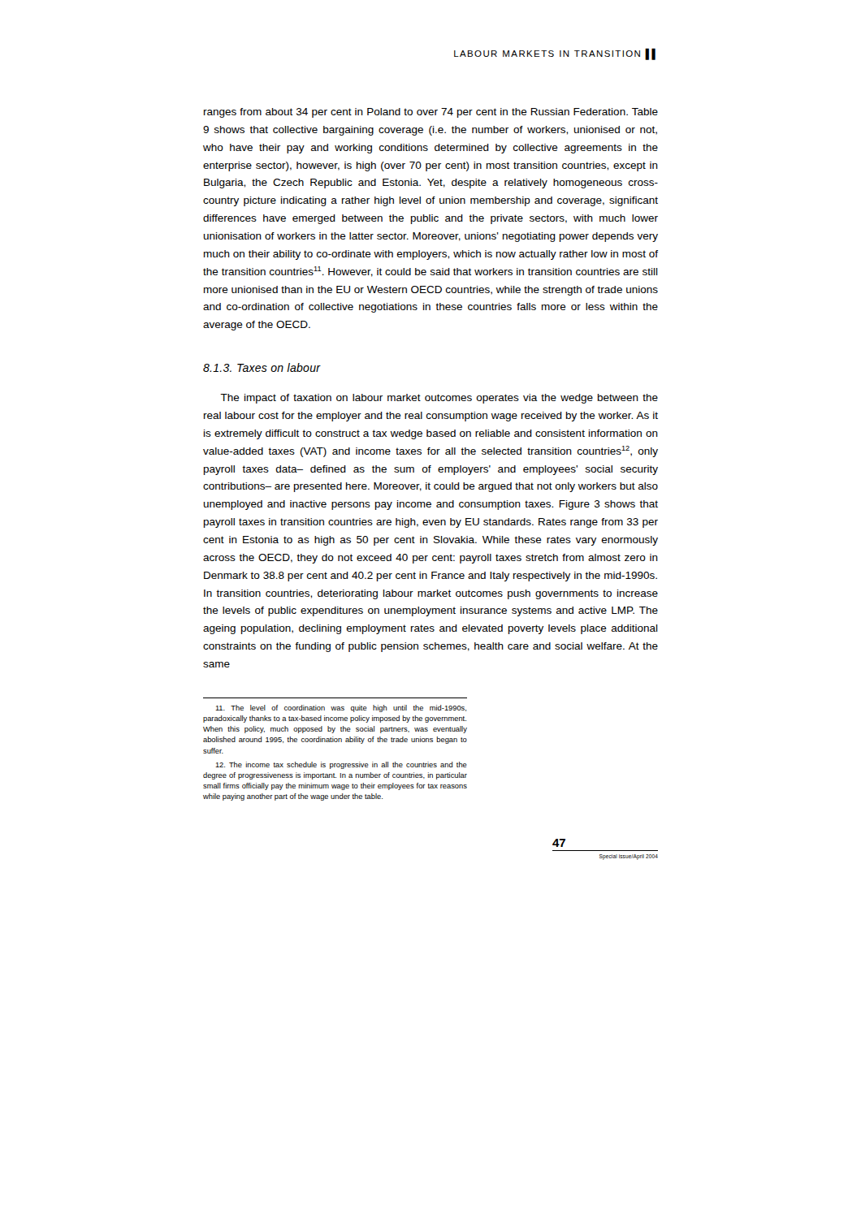LABOUR MARKETS IN TRANSITION ▌▌
ranges from about 34 per cent in Poland to over 74 per cent in the Russian Federation. Table 9 shows that collective bargaining coverage (i.e. the number of workers, unionised or not, who have their pay and working conditions determined by collective agreements in the enterprise sector), however, is high (over 70 per cent) in most transition countries, except in Bulgaria, the Czech Republic and Estonia. Yet, despite a relatively homogeneous cross-country picture indicating a rather high level of union membership and coverage, significant differences have emerged between the public and the private sectors, with much lower unionisation of workers in the latter sector. Moreover, unions' negotiating power depends very much on their ability to co-ordinate with employers, which is now actually rather low in most of the transition countries11. However, it could be said that workers in transition countries are still more unionised than in the EU or Western OECD countries, while the strength of trade unions and co-ordination of collective negotiations in these countries falls more or less within the average of the OECD.
8.1.3. Taxes on labour
The impact of taxation on labour market outcomes operates via the wedge between the real labour cost for the employer and the real consumption wage received by the worker. As it is extremely difficult to construct a tax wedge based on reliable and consistent information on value-added taxes (VAT) and income taxes for all the selected transition countries12, only payroll taxes data– defined as the sum of employers' and employees' social security contributions– are presented here. Moreover, it could be argued that not only workers but also unemployed and inactive persons pay income and consumption taxes. Figure 3 shows that payroll taxes in transition countries are high, even by EU standards. Rates range from 33 per cent in Estonia to as high as 50 per cent in Slovakia. While these rates vary enormously across the OECD, they do not exceed 40 per cent: payroll taxes stretch from almost zero in Denmark to 38.8 per cent and 40.2 per cent in France and Italy respectively in the mid-1990s. In transition countries, deteriorating labour market outcomes push governments to increase the levels of public expenditures on unemployment insurance systems and active LMP. The ageing population, declining employment rates and elevated poverty levels place additional constraints on the funding of public pension schemes, health care and social welfare. At the same
11. The level of coordination was quite high until the mid-1990s, paradoxically thanks to a tax-based income policy imposed by the government. When this policy, much opposed by the social partners, was eventually abolished around 1995, the coordination ability of the trade unions began to suffer.
12. The income tax schedule is progressive in all the countries and the degree of progressiveness is important. In a number of countries, in particular small firms officially pay the minimum wage to their employees for tax reasons while paying another part of the wage under the table.
47
Special issue/April 2004